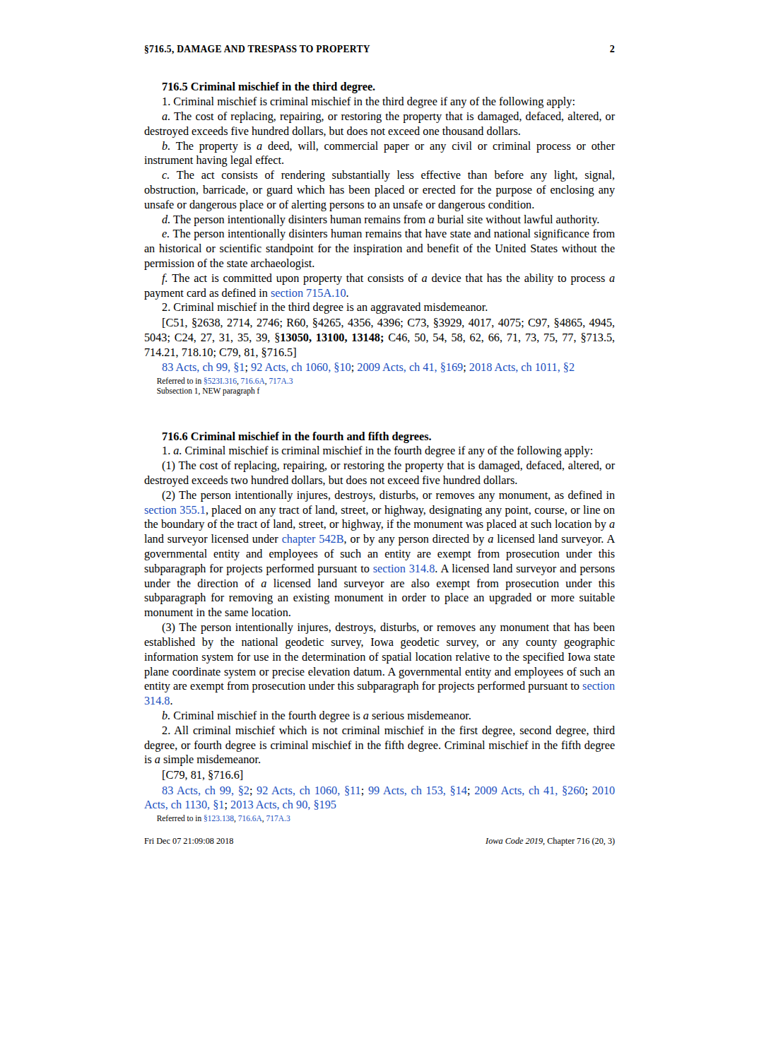§716.5, DAMAGE AND TRESPASS TO PROPERTY
2
716.5 Criminal mischief in the third degree.
1. Criminal mischief is criminal mischief in the third degree if any of the following apply:
a. The cost of replacing, repairing, or restoring the property that is damaged, defaced, altered, or destroyed exceeds five hundred dollars, but does not exceed one thousand dollars.
b. The property is a deed, will, commercial paper or any civil or criminal process or other instrument having legal effect.
c. The act consists of rendering substantially less effective than before any light, signal, obstruction, barricade, or guard which has been placed or erected for the purpose of enclosing any unsafe or dangerous place or of alerting persons to an unsafe or dangerous condition.
d. The person intentionally disinters human remains from a burial site without lawful authority.
e. The person intentionally disinters human remains that have state and national significance from an historical or scientific standpoint for the inspiration and benefit of the United States without the permission of the state archaeologist.
f. The act is committed upon property that consists of a device that has the ability to process a payment card as defined in section 715A.10.
2. Criminal mischief in the third degree is an aggravated misdemeanor.
[C51, §2638, 2714, 2746; R60, §4265, 4356, 4396; C73, §3929, 4017, 4075; C97, §4865, 4945, 5043; C24, 27, 31, 35, 39, §13050, 13100, 13148; C46, 50, 54, 58, 62, 66, 71, 73, 75, 77, §713.5, 714.21, 718.10; C79, 81, §716.5]
83 Acts, ch 99, §1; 92 Acts, ch 1060, §10; 2009 Acts, ch 41, §169; 2018 Acts, ch 1011, §2
Referred to in §523I.316, 716.6A, 717A.3
Subsection 1, NEW paragraph f
716.6 Criminal mischief in the fourth and fifth degrees.
1. a. Criminal mischief is criminal mischief in the fourth degree if any of the following apply:
(1) The cost of replacing, repairing, or restoring the property that is damaged, defaced, altered, or destroyed exceeds two hundred dollars, but does not exceed five hundred dollars.
(2) The person intentionally injures, destroys, disturbs, or removes any monument, as defined in section 355.1, placed on any tract of land, street, or highway, designating any point, course, or line on the boundary of the tract of land, street, or highway, if the monument was placed at such location by a land surveyor licensed under chapter 542B, or by any person directed by a licensed land surveyor. A governmental entity and employees of such an entity are exempt from prosecution under this subparagraph for projects performed pursuant to section 314.8. A licensed land surveyor and persons under the direction of a licensed land surveyor are also exempt from prosecution under this subparagraph for removing an existing monument in order to place an upgraded or more suitable monument in the same location.
(3) The person intentionally injures, destroys, disturbs, or removes any monument that has been established by the national geodetic survey, Iowa geodetic survey, or any county geographic information system for use in the determination of spatial location relative to the specified Iowa state plane coordinate system or precise elevation datum. A governmental entity and employees of such an entity are exempt from prosecution under this subparagraph for projects performed pursuant to section 314.8.
b. Criminal mischief in the fourth degree is a serious misdemeanor.
2. All criminal mischief which is not criminal mischief in the first degree, second degree, third degree, or fourth degree is criminal mischief in the fifth degree. Criminal mischief in the fifth degree is a simple misdemeanor.
[C79, 81, §716.6]
83 Acts, ch 99, §2; 92 Acts, ch 1060, §11; 99 Acts, ch 153, §14; 2009 Acts, ch 41, §260; 2010 Acts, ch 1130, §1; 2013 Acts, ch 90, §195
Referred to in §123.138, 716.6A, 717A.3
Fri Dec 07 21:09:08 2018
Iowa Code 2019, Chapter 716 (20, 3)